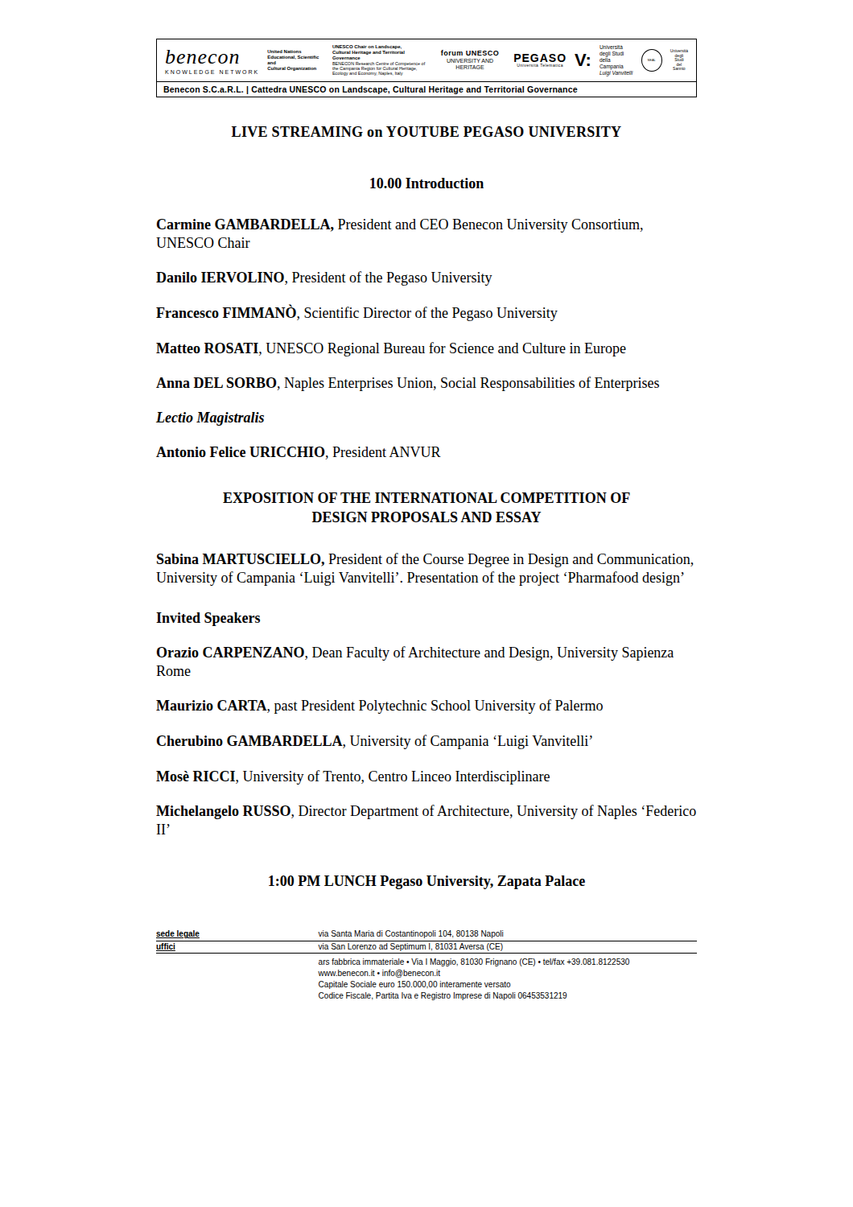benecon KNOWLEDGE NETWORK
United Nations
Educational, Scientific and
Cultural Organization
UNESCO Chair on Landscape,
Cultural Heritage and Territorial Governance
BENECON Research Centre of Competence of
the Campania Region for Cultural Heritage,
Ecology and Economy, Naples, Italy
forum UNESCO
UNIVERSITY AND HERITAGE
PEGASO
Università Telematica
V:
Università
degli Studi
della Campania
Luigi Vanvitelli
SEAL
Università
degli Studi
del Sannio
Benecon S.C.a.R.L. | Cattedra UNESCO on Landscape, Cultural Heritage and Territorial Governance
LIVE STREAMING on YOUTUBE PEGASO UNIVERSITY
10.00 Introduction
Carmine GAMBARDELLA, President and CEO Benecon University Consortium, UNESCO Chair
Danilo IERVOLINO, President of the Pegaso University
Francesco FIMMANÒ, Scientific Director of the Pegaso University
Matteo ROSATI, UNESCO Regional Bureau for Science and Culture in Europe
Anna DEL SORBO, Naples Enterprises Union, Social Responsabilities of Enterprises
Lectio Magistralis
Antonio Felice URICCHIO, President ANVUR
EXPOSITION OF THE INTERNATIONAL COMPETITION OF
DESIGN PROPOSALS AND ESSAY
Sabina MARTUSCIELLO, President of the Course Degree in Design and Communication, University of Campania ‘Luigi Vanvitelli’. Presentation of the project ‘Pharmafood design’
Invited Speakers
Orazio CARPENZANO, Dean Faculty of Architecture and Design, University Sapienza Rome
Maurizio CARTA, past President Polytechnic School University of Palermo
Cherubino GAMBARDELLA, University of Campania ‘Luigi Vanvitelli’
Mosè RICCI, University of Trento, Centro Linceo Interdisciplinare
Michelangelo RUSSO, Director Department of Architecture, University of Naples ‘Federico II’
1:00 PM LUNCH Pegaso University, Zapata Palace
sede legale
via Santa Maria di Costantinopoli 104, 80138 Napoli
uffici
via San Lorenzo ad Septimum I, 81031 Aversa (CE)
ars fabbrica immateriale • Via I Maggio, 81030 Frignano (CE) • tel/fax +39.081.8122530
www.benecon.it • info@benecon.it
Capitale Sociale euro 150.000,00 interamente versato
Codice Fiscale, Partita Iva e Registro Imprese di Napoli 06453531219